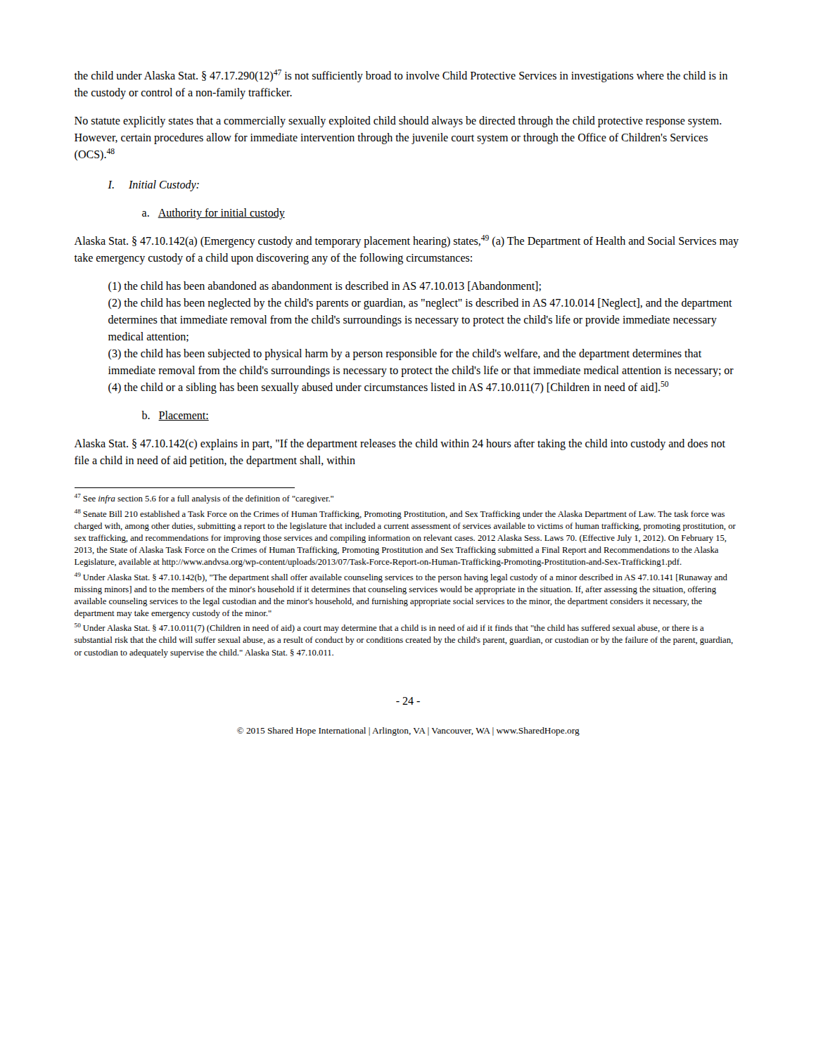the child under Alaska Stat. § 47.17.290(12)47 is not sufficiently broad to involve Child Protective Services in investigations where the child is in the custody or control of a non-family trafficker.
No statute explicitly states that a commercially sexually exploited child should always be directed through the child protective response system. However, certain procedures allow for immediate intervention through the juvenile court system or through the Office of Children's Services (OCS).48
I. Initial Custody:
a. Authority for initial custody
Alaska Stat. § 47.10.142(a) (Emergency custody and temporary placement hearing) states,49 (a) The Department of Health and Social Services may take emergency custody of a child upon discovering any of the following circumstances:
(1) the child has been abandoned as abandonment is described in AS 47.10.013 [Abandonment];
(2) the child has been neglected by the child's parents or guardian, as "neglect" is described in AS 47.10.014 [Neglect], and the department determines that immediate removal from the child's surroundings is necessary to protect the child's life or provide immediate necessary medical attention;
(3) the child has been subjected to physical harm by a person responsible for the child's welfare, and the department determines that immediate removal from the child's surroundings is necessary to protect the child's life or that immediate medical attention is necessary; or
(4) the child or a sibling has been sexually abused under circumstances listed in AS 47.10.011(7) [Children in need of aid].50
b. Placement:
Alaska Stat. § 47.10.142(c) explains in part, "If the department releases the child within 24 hours after taking the child into custody and does not file a child in need of aid petition, the department shall, within
47 See infra section 5.6 for a full analysis of the definition of "caregiver."
48 Senate Bill 210 established a Task Force on the Crimes of Human Trafficking, Promoting Prostitution, and Sex Trafficking under the Alaska Department of Law. The task force was charged with, among other duties, submitting a report to the legislature that included a current assessment of services available to victims of human trafficking, promoting prostitution, or sex trafficking, and recommendations for improving those services and compiling information on relevant cases. 2012 Alaska Sess. Laws 70. (Effective July 1, 2012). On February 15, 2013, the State of Alaska Task Force on the Crimes of Human Trafficking, Promoting Prostitution and Sex Trafficking submitted a Final Report and Recommendations to the Alaska Legislature, available at http://www.andvsa.org/wp-content/uploads/2013/07/Task-Force-Report-on-Human-Trafficking-Promoting-Prostitution-and-Sex-Trafficking1.pdf.
49 Under Alaska Stat. § 47.10.142(b), "The department shall offer available counseling services to the person having legal custody of a minor described in AS 47.10.141 [Runaway and missing minors] and to the members of the minor's household if it determines that counseling services would be appropriate in the situation. If, after assessing the situation, offering available counseling services to the legal custodian and the minor's household, and furnishing appropriate social services to the minor, the department considers it necessary, the department may take emergency custody of the minor."
50 Under Alaska Stat. § 47.10.011(7) (Children in need of aid) a court may determine that a child is in need of aid if it finds that "the child has suffered sexual abuse, or there is a substantial risk that the child will suffer sexual abuse, as a result of conduct by or conditions created by the child's parent, guardian, or custodian or by the failure of the parent, guardian, or custodian to adequately supervise the child." Alaska Stat. § 47.10.011.
- 24 -
© 2015 Shared Hope International | Arlington, VA | Vancouver, WA | www.SharedHope.org